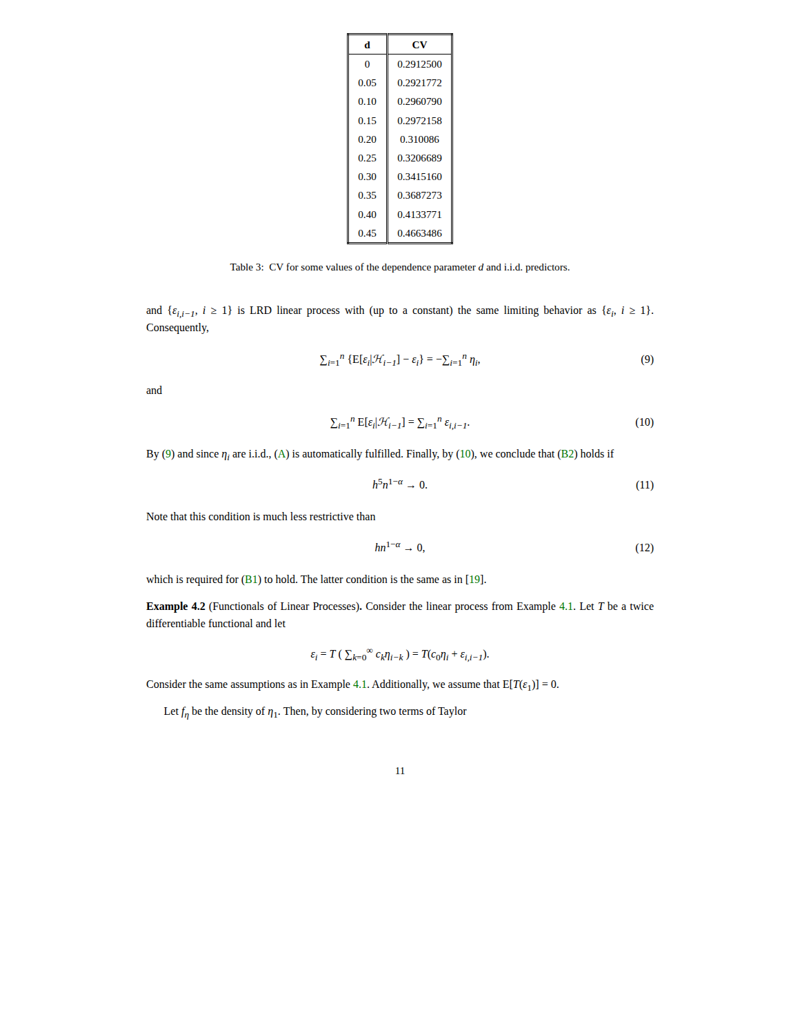| d | CV |
| --- | --- |
| 0 | 0.2912500 |
| 0.05 | 0.2921772 |
| 0.10 | 0.2960790 |
| 0.15 | 0.2972158 |
| 0.20 | 0.310086 |
| 0.25 | 0.3206689 |
| 0.30 | 0.3415160 |
| 0.35 | 0.3687273 |
| 0.40 | 0.4133771 |
| 0.45 | 0.4663486 |
Table 3: CV for some values of the dependence parameter d and i.i.d. predictors.
and {εi,i−1, i ≥ 1} is LRD linear process with (up to a constant) the same limiting behavior as {εi, i ≥ 1}. Consequently,
∑i=1n {E[εi|ℋi−1] − εi} = −∑i=1n ηi, (9)
and
∑i=1n E[εi|ℋi−1] = ∑i=1n εi,i−1. (10)
By (9) and since ηi are i.i.d., (A) is automatically fulfilled. Finally, by (10), we conclude that (B2) holds if
h5n1−α → 0. (11)
Note that this condition is much less restrictive than
hn1−α → 0, (12)
which is required for (B1) to hold. The latter condition is the same as in [19].
Example 4.2 (Functionals of Linear Processes). Consider the linear process from Example 4.1. Let T be a twice differentiable functional and let
εi = T ( ∑k=0∞ ckηi−k ) = T(c0ηi + εi,i−1).
Consider the same assumptions as in Example 4.1. Additionally, we assume that E[T(ε1)] = 0.
Let fη be the density of η1. Then, by considering two terms of Taylor
11